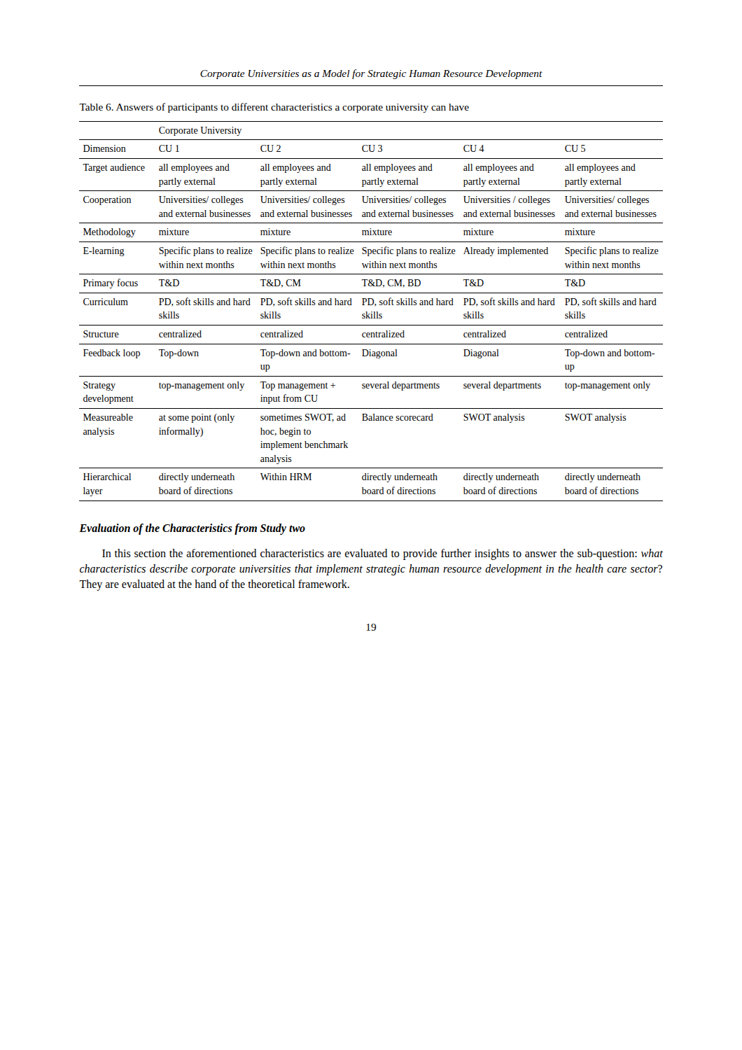Corporate Universities as a Model for Strategic Human Resource Development
Table 6. Answers of participants to different characteristics a corporate university can have
| | Corporate University |
| --- | --- |
| Dimension | CU 1 | CU 2 | CU 3 | CU 4 | CU 5 |
| Target audience | all employees and partly external | all employees and partly external | all employees and partly external | all employees and partly external | all employees and partly external |
| Cooperation | Universities/ colleges and external businesses | Universities/ colleges and external businesses | Universities/ colleges and external businesses | Universities / colleges and external businesses | Universities/ colleges and external businesses |
| Methodology | mixture | mixture | mixture | mixture | mixture |
| E-learning | Specific plans to realize within next months | Specific plans to realize within next months | Specific plans to realize within next months | Already implemented | Specific plans to realize within next months |
| Primary focus | T&D | T&D, CM | T&D, CM, BD | T&D | T&D |
| Curriculum | PD, soft skills and hard skills | PD, soft skills and hard skills | PD, soft skills and hard skills | PD, soft skills and hard skills | PD, soft skills and hard skills |
| Structure | centralized | centralized | centralized | centralized | centralized |
| Feedback loop | Top-down | Top-down and bottom-up | Diagonal | Diagonal | Top-down and bottom-up |
| Strategy development | top-management only | Top management + input from CU | several departments | several departments | top-management only |
| Measureable analysis | at some point (only informally) | sometimes SWOT, ad hoc, begin to implement benchmark analysis | Balance scorecard | SWOT analysis | SWOT analysis |
| Hierarchical layer | directly underneath board of directions | Within HRM | directly underneath board of directions | directly underneath board of directions | directly underneath board of directions |
Evaluation of the Characteristics from Study two
In this section the aforementioned characteristics are evaluated to provide further insights to answer the sub-question: what characteristics describe corporate universities that implement strategic human resource development in the health care sector? They are evaluated at the hand of the theoretical framework.
19